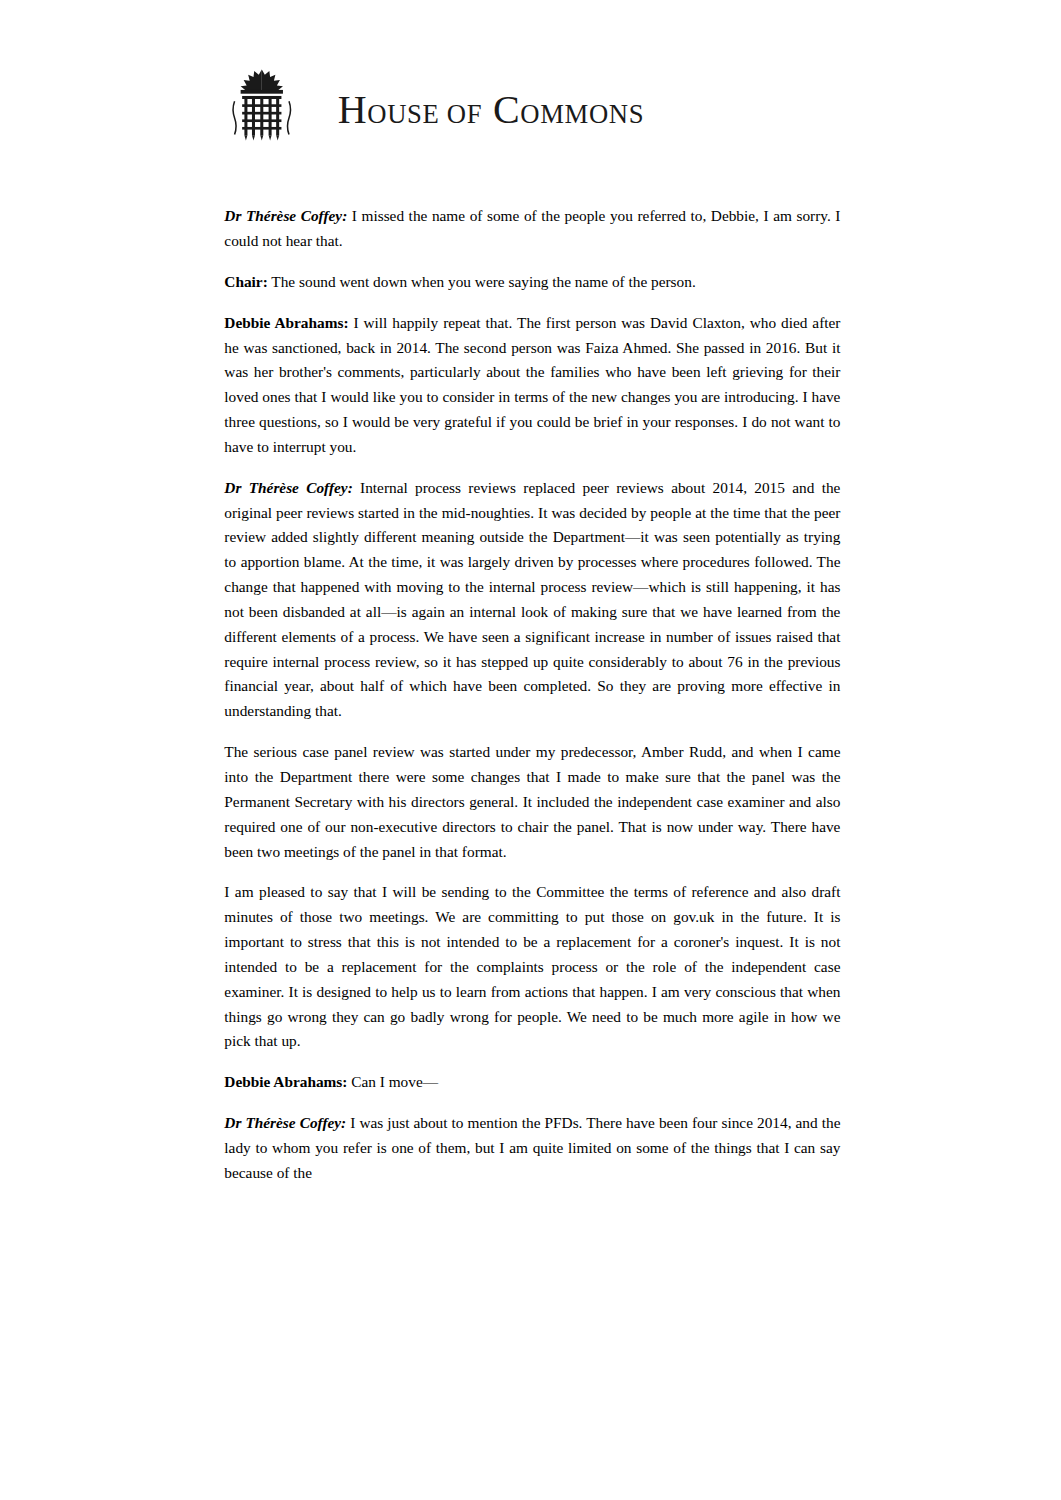HOUSE OF COMMONS
Dr Thérèse Coffey: I missed the name of some of the people you referred to, Debbie, I am sorry. I could not hear that.
Chair: The sound went down when you were saying the name of the person.
Debbie Abrahams: I will happily repeat that. The first person was David Claxton, who died after he was sanctioned, back in 2014. The second person was Faiza Ahmed. She passed in 2016. But it was her brother's comments, particularly about the families who have been left grieving for their loved ones that I would like you to consider in terms of the new changes you are introducing. I have three questions, so I would be very grateful if you could be brief in your responses. I do not want to have to interrupt you.
Dr Thérèse Coffey: Internal process reviews replaced peer reviews about 2014, 2015 and the original peer reviews started in the mid-noughties. It was decided by people at the time that the peer review added slightly different meaning outside the Department—it was seen potentially as trying to apportion blame. At the time, it was largely driven by processes where procedures followed. The change that happened with moving to the internal process review—which is still happening, it has not been disbanded at all—is again an internal look of making sure that we have learned from the different elements of a process. We have seen a significant increase in number of issues raised that require internal process review, so it has stepped up quite considerably to about 76 in the previous financial year, about half of which have been completed. So they are proving more effective in understanding that.
The serious case panel review was started under my predecessor, Amber Rudd, and when I came into the Department there were some changes that I made to make sure that the panel was the Permanent Secretary with his directors general. It included the independent case examiner and also required one of our non-executive directors to chair the panel. That is now under way. There have been two meetings of the panel in that format.
I am pleased to say that I will be sending to the Committee the terms of reference and also draft minutes of those two meetings. We are committing to put those on gov.uk in the future. It is important to stress that this is not intended to be a replacement for a coroner's inquest. It is not intended to be a replacement for the complaints process or the role of the independent case examiner. It is designed to help us to learn from actions that happen. I am very conscious that when things go wrong they can go badly wrong for people. We need to be much more agile in how we pick that up.
Debbie Abrahams: Can I move—
Dr Thérèse Coffey: I was just about to mention the PFDs. There have been four since 2014, and the lady to whom you refer is one of them, but I am quite limited on some of the things that I can say because of the